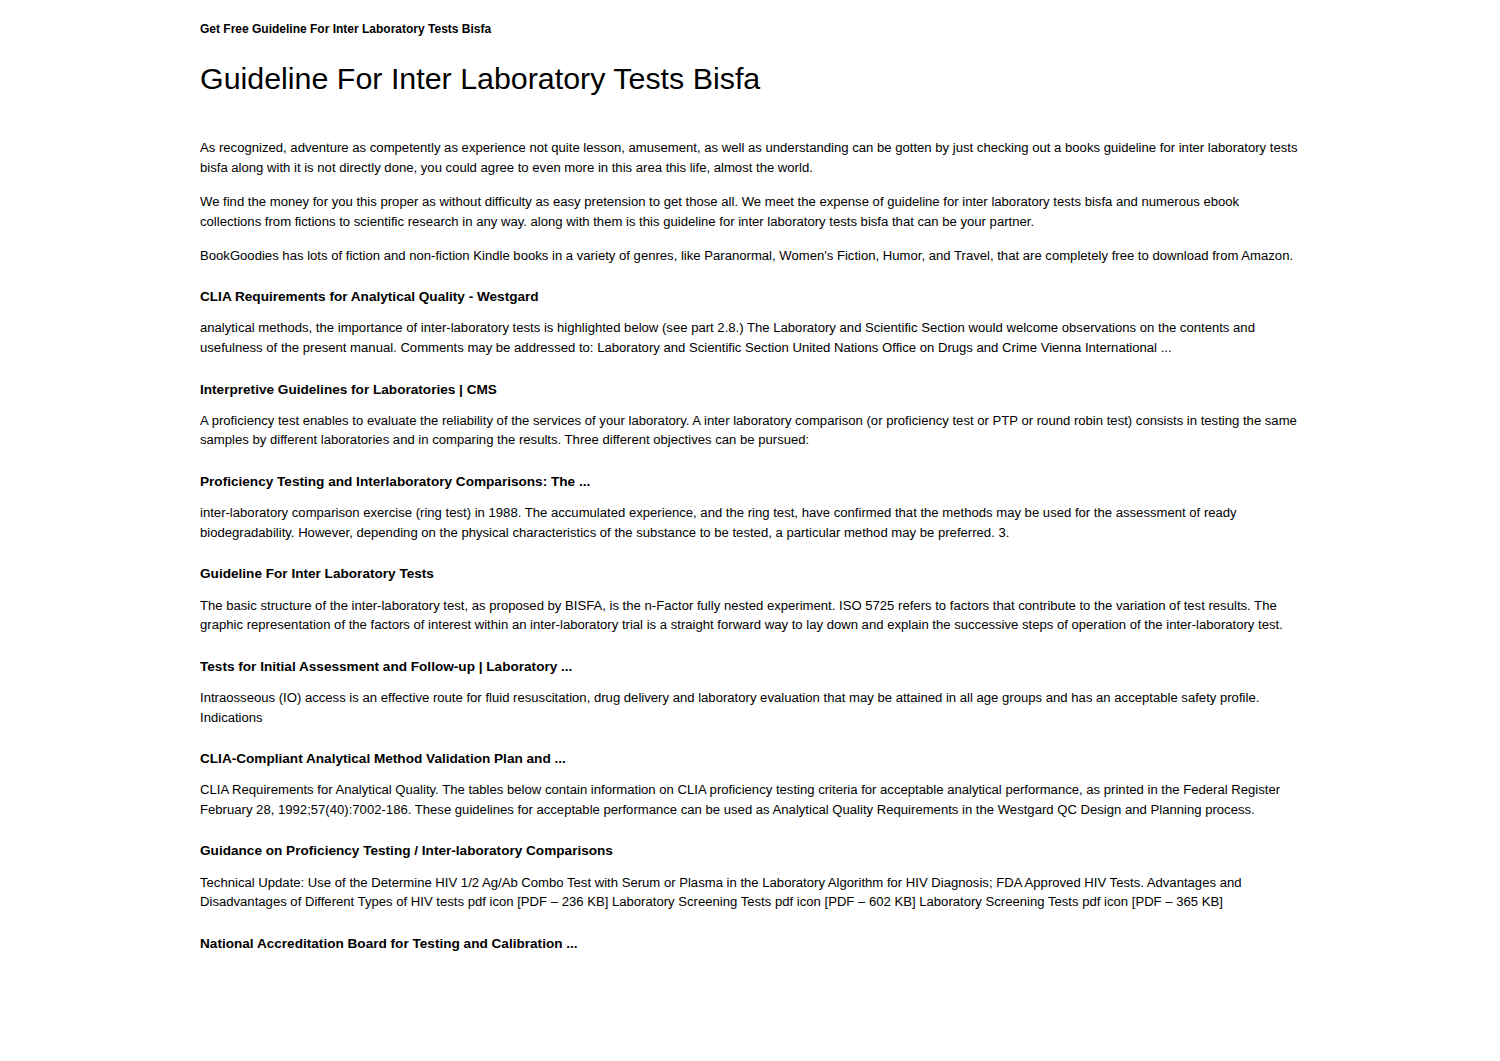Get Free Guideline For Inter Laboratory Tests Bisfa
Guideline For Inter Laboratory Tests Bisfa
As recognized, adventure as competently as experience not quite lesson, amusement, as well as understanding can be gotten by just checking out a books guideline for inter laboratory tests bisfa along with it is not directly done, you could agree to even more in this area this life, almost the world.
We find the money for you this proper as without difficulty as easy pretension to get those all. We meet the expense of guideline for inter laboratory tests bisfa and numerous ebook collections from fictions to scientific research in any way. along with them is this guideline for inter laboratory tests bisfa that can be your partner.
BookGoodies has lots of fiction and non-fiction Kindle books in a variety of genres, like Paranormal, Women's Fiction, Humor, and Travel, that are completely free to download from Amazon.
CLIA Requirements for Analytical Quality - Westgard
analytical methods, the importance of inter-laboratory tests is highlighted below (see part 2.8.) The Laboratory and Scientific Section would welcome observations on the contents and usefulness of the present manual. Comments may be addressed to: Laboratory and Scientific Section United Nations Office on Drugs and Crime Vienna International ...
Interpretive Guidelines for Laboratories | CMS
A proficiency test enables to evaluate the reliability of the services of your laboratory. A inter laboratory comparison (or proficiency test or PTP or round robin test) consists in testing the same samples by different laboratories and in comparing the results. Three different objectives can be pursued:
Proficiency Testing and Interlaboratory Comparisons: The ...
inter-laboratory comparison exercise (ring test) in 1988. The accumulated experience, and the ring test, have confirmed that the methods may be used for the assessment of ready biodegradability. However, depending on the physical characteristics of the substance to be tested, a particular method may be preferred. 3.
Guideline For Inter Laboratory Tests
The basic structure of the inter-laboratory test, as proposed by BISFA, is the n-Factor fully nested experiment. ISO 5725 refers to factors that contribute to the variation of test results. The graphic representation of the factors of interest within an inter-laboratory trial is a straight forward way to lay down and explain the successive steps of operation of the inter-laboratory test.
Tests for Initial Assessment and Follow-up | Laboratory ...
Intraosseous (IO) access is an effective route for fluid resuscitation, drug delivery and laboratory evaluation that may be attained in all age groups and has an acceptable safety profile. Indications
CLIA-Compliant Analytical Method Validation Plan and ...
CLIA Requirements for Analytical Quality. The tables below contain information on CLIA proficiency testing criteria for acceptable analytical performance, as printed in the Federal Register February 28, 1992;57(40):7002-186. These guidelines for acceptable performance can be used as Analytical Quality Requirements in the Westgard QC Design and Planning process.
Guidance on Proficiency Testing / Inter-laboratory Comparisons
Technical Update: Use of the Determine HIV 1/2 Ag/Ab Combo Test with Serum or Plasma in the Laboratory Algorithm for HIV Diagnosis; FDA Approved HIV Tests. Advantages and Disadvantages of Different Types of HIV tests pdf icon [PDF – 236 KB] Laboratory Screening Tests pdf icon [PDF – 602 KB] Laboratory Screening Tests pdf icon [PDF – 365 KB]
National Accreditation Board for Testing and Calibration ...